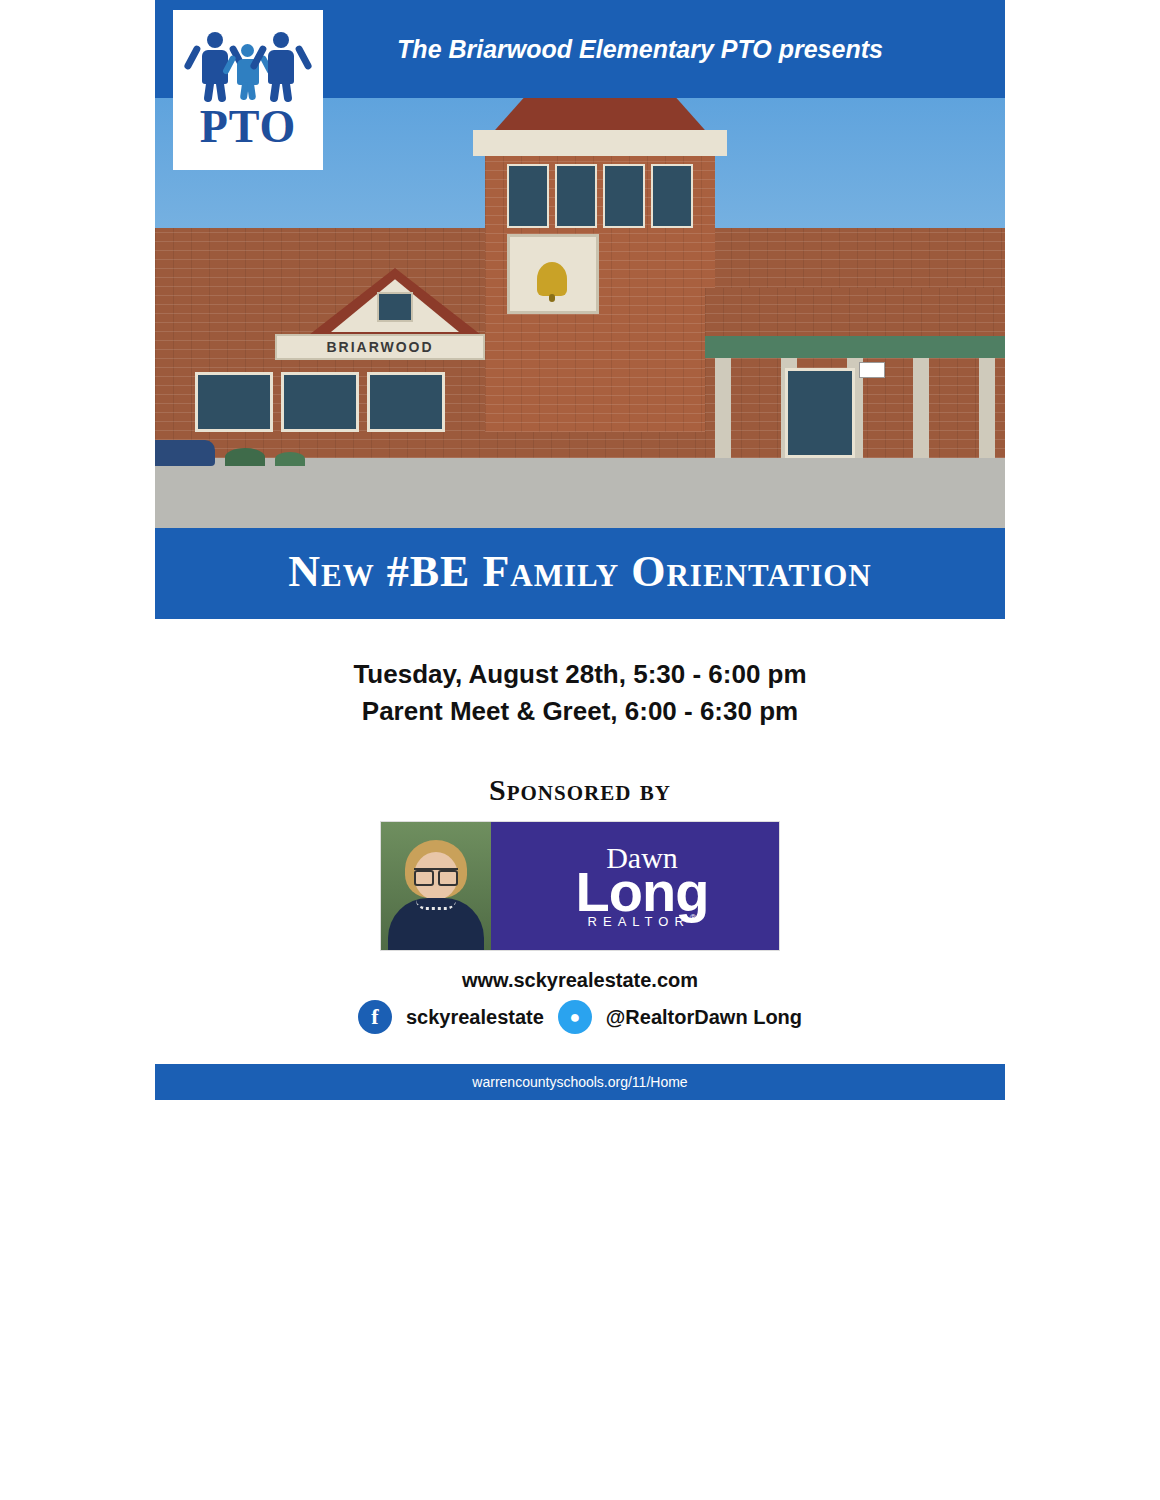PTO
The Briarwood Elementary PTO presents
BRIARWOOD
New #BE Family Orientation
Tuesday, August 28th, 5:30 - 6:00 pm
Parent Meet & Greet, 6:00 - 6:30 pm
Sponsored by
Dawn Long REALTOR®
www.sckyrealestate.com
f sckyrealestate ● @RealtorDawn Long
warrencountyschools.org/11/Home